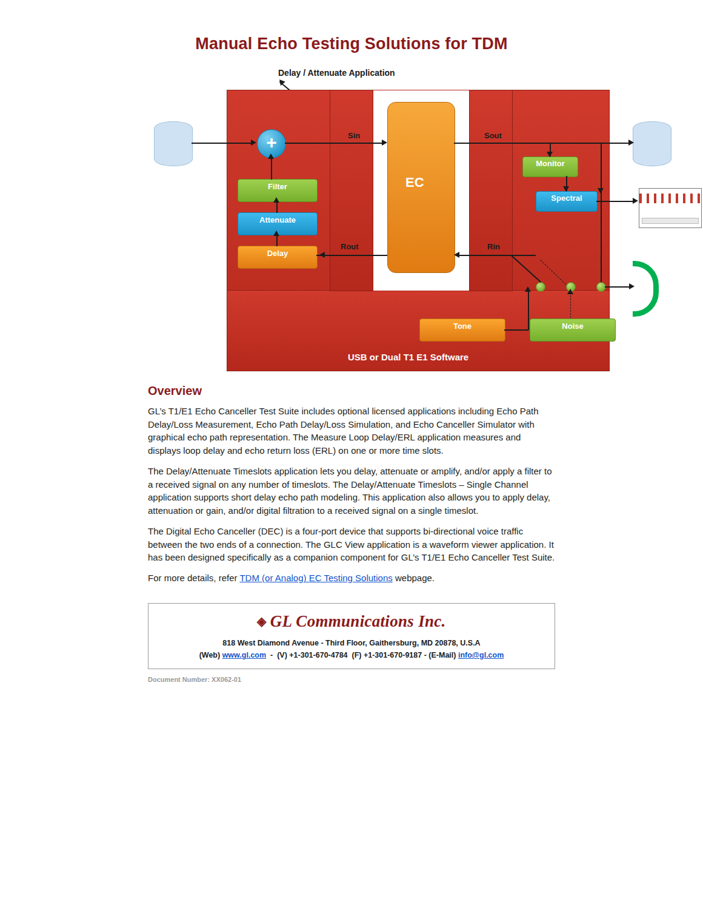Manual Echo Testing Solutions for TDM
Delay / Attenuate Application
EC
+
Filter
Attenuate
Delay
Monitor
Spectral
Tone
Noise
Sin
Sout
Rout
Rin
USB or Dual T1 E1 Software
Overview
GL’s T1/E1 Echo Canceller Test Suite includes optional licensed applications including Echo Path Delay/Loss Measurement, Echo Path Delay/Loss Simulation, and Echo Canceller Simulator with graphical echo path representation. The Measure Loop Delay/ERL application measures and displays loop delay and echo return loss (ERL) on one or more time slots.
The Delay/Attenuate Timeslots application lets you delay, attenuate or amplify, and/or apply a filter to a received signal on any number of timeslots. The Delay/Attenuate Timeslots – Single Channel application supports short delay echo path modeling. This application also allows you to apply delay, attenuation or gain, and/or digital filtration to a received signal on a single timeslot.
The Digital Echo Canceller (DEC) is a four-port device that supports bi-directional voice traffic between the two ends of a connection. The GLC View application is a waveform viewer application. It has been designed specifically as a companion component for GL’s T1/E1 Echo Canceller Test Suite.
For more details, refer TDM (or Analog) EC Testing Solutions webpage.
◈GL Communications Inc.
818 West Diamond Avenue - Third Floor, Gaithersburg, MD 20878, U.S.A
(Web) www.gl.com - (V) +1-301-670-4784 (F) +1-301-670-9187 - (E-Mail) info@gl.com
Document Number: XX062-01